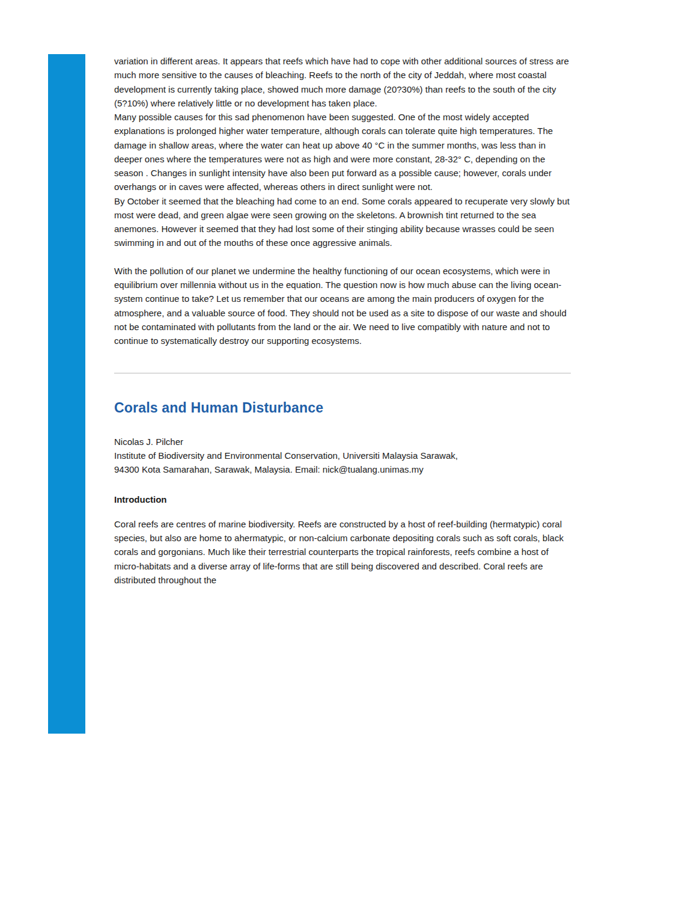variation in different areas. It appears that reefs which have had to cope with other additional sources of stress are much more sensitive to the causes of bleaching. Reefs to the north of the city of Jeddah, where most coastal development is currently taking place, showed much more damage (20?30%) than reefs to the south of the city (5?10%) where relatively little or no development has taken place.
Many possible causes for this sad phenomenon have been suggested. One of the most widely accepted explanations is prolonged higher water temperature, although corals can tolerate quite high temperatures. The damage in shallow areas, where the water can heat up above 40 °C in the summer months, was less than in deeper ones where the temperatures were not as high and were more constant, 28-32° C, depending on the season . Changes in sunlight intensity have also been put forward as a possible cause; however, corals under overhangs or in caves were affected, whereas others in direct sunlight were not.
By October it seemed that the bleaching had come to an end. Some corals appeared to recuperate very slowly but most were dead, and green algae were seen growing on the skeletons. A brownish tint returned to the sea anemones. However it seemed that they had lost some of their stinging ability because wrasses could be seen swimming in and out of the mouths of these once aggressive animals.
With the pollution of our planet we undermine the healthy functioning of our ocean ecosystems, which were in equilibrium over millennia without us in the equation. The question now is how much abuse can the living ocean-system continue to take? Let us remember that our oceans are among the main producers of oxygen for the atmosphere, and a valuable source of food. They should not be used as a site to dispose of our waste and should not be contaminated with pollutants from the land or the air. We need to live compatibly with nature and not to continue to systematically destroy our supporting ecosystems.
Corals and Human Disturbance
Nicolas J. Pilcher
Institute of Biodiversity and Environmental Conservation, Universiti Malaysia Sarawak,
94300 Kota Samarahan, Sarawak, Malaysia. Email: nick@tualang.unimas.my
Introduction
Coral reefs are centres of marine biodiversity. Reefs are constructed by a host of reef-building (hermatypic) coral species, but also are home to ahermatypic, or non-calcium carbonate depositing corals such as soft corals, black corals and gorgonians. Much like their terrestrial counterparts the tropical rainforests, reefs combine a host of micro-habitats and a diverse array of life-forms that are still being discovered and described. Coral reefs are distributed throughout the